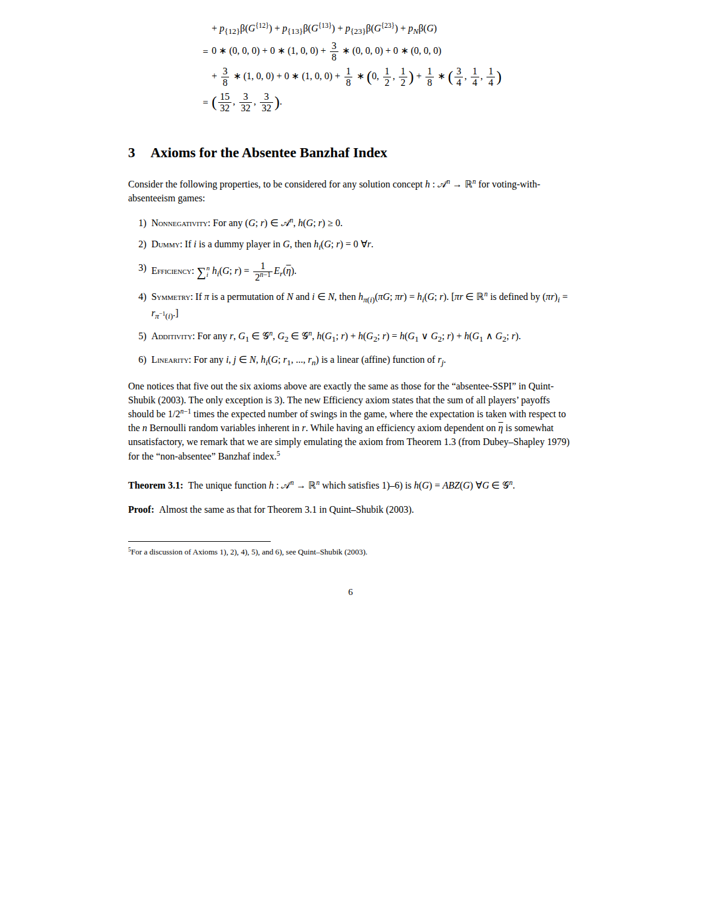+ p{12}β(G{12}) + p{13}β(G{13}) + p{23}β(G{23}) + pNβ(G)
=
0 ∗ (0, 0, 0) + 0 ∗ (1, 0, 0) + 38 ∗ (0, 0, 0) + 0 ∗ (0, 0, 0)
+ 38 ∗ (1, 0, 0) + 0 ∗ (1, 0, 0) + 18 ∗ (0, 12, 12) + 18 ∗ (34, 14, 14)
=
(1532, 332, 332).
3 Axioms for the Absentee Banzhaf Index
Consider the following properties, to be considered for any solution concept h : 𝒜n → ℝn for voting-with-absenteeism games:
Nonnegativity: For any (G; r) ∈ 𝒜n, h(G; r) ≥ 0.
Dummy: If i is a dummy player in G, then hi(G; r) = 0 ∀r.
Efficiency: ∑ni hi(G; r) = 12n−1 Er(η).
Symmetry: If π is a permutation of N and i ∈ N, then hπ(i)(πG; πr) = hi(G; r). [πr ∈ ℝn is defined by (πr)i = rπ−1(i).]
Additivity: For any r, G1 ∈ 𝒢n, G2 ∈ 𝒢n, h(G1; r) + h(G2; r) = h(G1 ∨ G2; r) + h(G1 ∧ G2; r).
Linearity: For any i, j ∈ N, hi(G; r1, ..., rn) is a linear (affine) function of rj.
One notices that five out the six axioms above are exactly the same as those for the “absentee-SSPI” in Quint-Shubik (2003). The only exception is 3). The new Efficiency axiom states that the sum of all players’ payoffs should be 1/2n−1 times the expected number of swings in the game, where the expectation is taken with respect to the n Bernoulli random variables inherent in r. While having an efficiency axiom dependent on η is somewhat unsatisfactory, we remark that we are simply emulating the axiom from Theorem 1.3 (from Dubey–Shapley 1979) for the “non-absentee” Banzhaf index.5
Theorem 3.1: The unique function h : 𝒜n → ℝn which satisfies 1)–6) is h(G) = ABZ(G) ∀G ∈ 𝒢n.
Proof: Almost the same as that for Theorem 3.1 in Quint–Shubik (2003).
5For a discussion of Axioms 1), 2), 4), 5), and 6), see Quint–Shubik (2003).
6